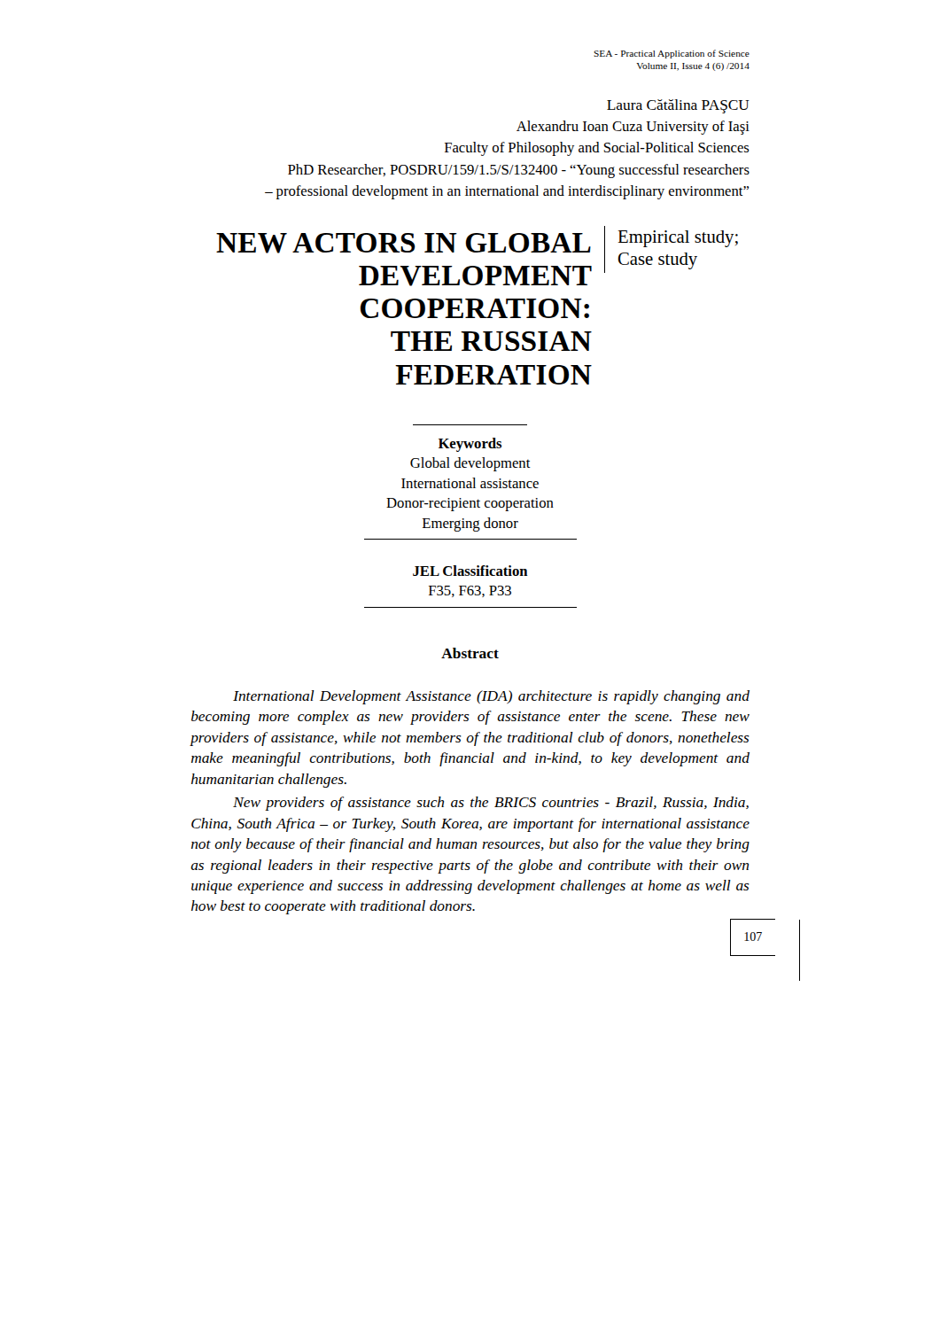SEA - Practical Application of Science
Volume II, Issue 4 (6) /2014
Laura Cătălina PAŞCU
Alexandru Ioan Cuza University of Iaşi
Faculty of Philosophy and Social-Political Sciences
PhD Researcher, POSDRU/159/1.5/S/132400 - “Young successful researchers
– professional development in an international and interdisciplinary environment”
NEW ACTORS IN GLOBAL DEVELOPMENT COOPERATION:
THE RUSSIAN FEDERATION
Empirical study;
Case study
Keywords
Global development
International assistance
Donor-recipient cooperation
Emerging donor
JEL Classification
F35, F63, P33
Abstract
International Development Assistance (IDA) architecture is rapidly changing and becoming more complex as new providers of assistance enter the scene. These new providers of assistance, while not members of the traditional club of donors, nonetheless make meaningful contributions, both financial and in-kind, to key development and humanitarian challenges.
New providers of assistance such as the BRICS countries - Brazil, Russia, India, China, South Africa – or Turkey, South Korea, are important for international assistance not only because of their financial and human resources, but also for the value they bring as regional leaders in their respective parts of the globe and contribute with their own unique experience and success in addressing development challenges at home as well as how best to cooperate with traditional donors.
107